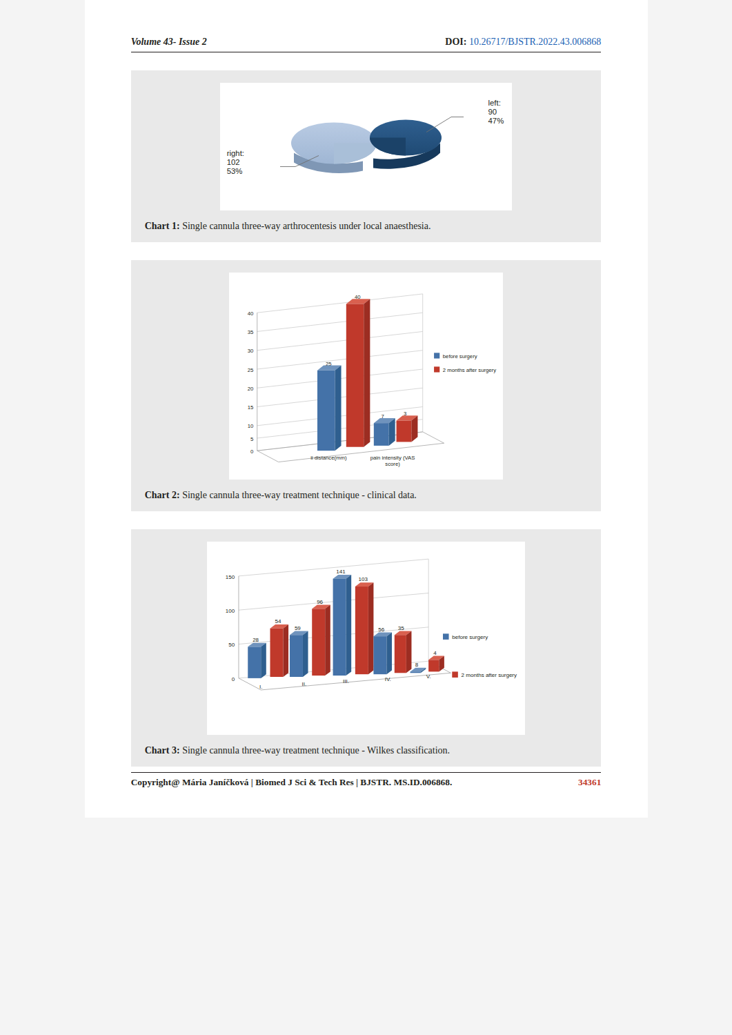Volume 43- Issue 2
DOI: 10.26717/BJSTR.2022.43.006868
right:
102
53%
left:
90
47%
Chart 1: Single cannula three-way arthrocentesis under local anaesthesia.
40 35 30 25 20 15 10 5 0 25 40 7 3 ii distance(mm) pain intensity (VAS score) before surgery 2 months after surgery
Chart 2: Single cannula three-way treatment technique - clinical data.
150 100 50 0 28 54 59 96 141 103 56 35 8 4 I. II. III. IV. V. before surgery 2 months after surgery
Chart 3: Single cannula three-way treatment technique - Wilkes classification.
Copyright@ Mária Janíčková | Biomed J Sci & Tech Res | BJSTR. MS.ID.006868.
34361